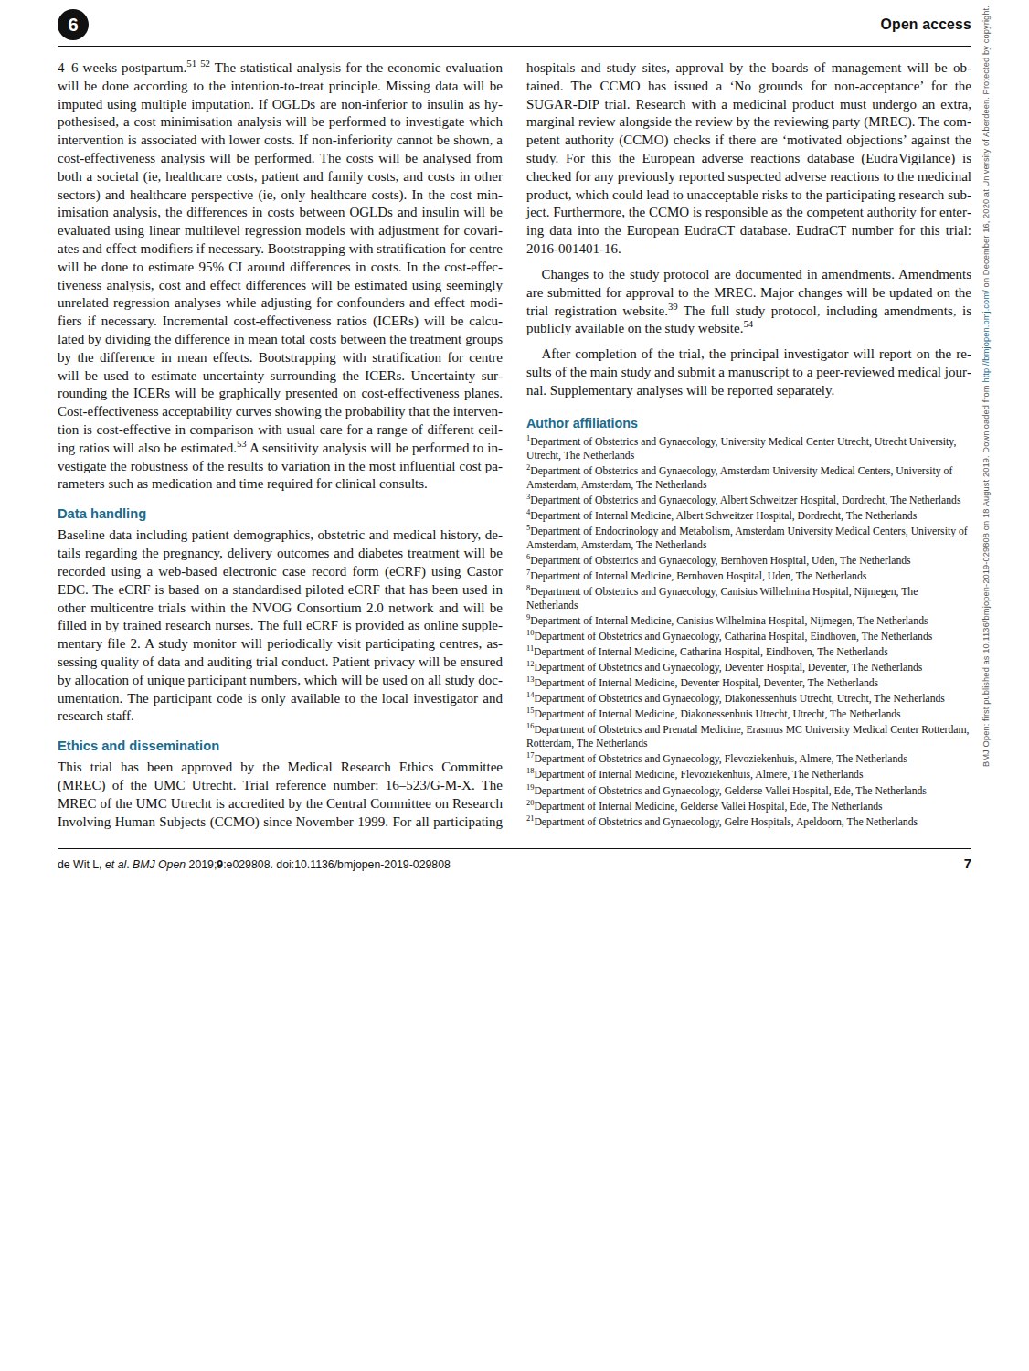BMJ Open: first published as 10.1136/bmjopen-2019-029808 on 18 August 2019. Downloaded from http://bmjopen.bmj.com/ on December 16, 2020 at University of Aberdeen. Protected by copyright.
6
Open access
4–6 weeks postpartum.51 52 The statistical analysis for the economic evaluation will be done according to the intention-to-treat principle. Missing data will be imputed using multiple imputation. If OGLDs are non-inferior to insulin as hypothesised, a cost minimisation analysis will be performed to investigate which intervention is associated with lower costs. If non-inferiority cannot be shown, a cost-effectiveness analysis will be performed. The costs will be analysed from both a societal (ie, healthcare costs, patient and family costs, and costs in other sectors) and healthcare perspective (ie, only healthcare costs). In the cost minimisation analysis, the differences in costs between OGLDs and insulin will be evaluated using linear multilevel regression models with adjustment for covariates and effect modifiers if necessary. Bootstrapping with stratification for centre will be done to estimate 95% CI around differences in costs. In the cost-effectiveness analysis, cost and effect differences will be estimated using seemingly unrelated regression analyses while adjusting for confounders and effect modifiers if necessary. Incremental cost-effectiveness ratios (ICERs) will be calculated by dividing the difference in mean total costs between the treatment groups by the difference in mean effects. Bootstrapping with stratification for centre will be used to estimate uncertainty surrounding the ICERs. Uncertainty surrounding the ICERs will be graphically presented on cost-effectiveness planes. Cost-effectiveness acceptability curves showing the probability that the intervention is cost-effective in comparison with usual care for a range of different ceiling ratios will also be estimated.53 A sensitivity analysis will be performed to investigate the robustness of the results to variation in the most influential cost parameters such as medication and time required for clinical consults.
Data handling
Baseline data including patient demographics, obstetric and medical history, details regarding the pregnancy, delivery outcomes and diabetes treatment will be recorded using a web-based electronic case record form (eCRF) using Castor EDC. The eCRF is based on a standardised piloted eCRF that has been used in other multicentre trials within the NVOG Consortium 2.0 network and will be filled in by trained research nurses. The full eCRF is provided as online supplementary file 2. A study monitor will periodically visit participating centres, assessing quality of data and auditing trial conduct. Patient privacy will be ensured by allocation of unique participant numbers, which will be used on all study documentation. The participant code is only available to the local investigator and research staff.
Ethics and dissemination
This trial has been approved by the Medical Research Ethics Committee (MREC) of the UMC Utrecht. Trial reference number: 16–523/G-M-X. The MREC of the UMC Utrecht is accredited by the Central Committee on Research Involving Human Subjects (CCMO) since November 1999. For all participating hospitals and study sites, approval by the boards of management will be obtained. The CCMO has issued a ‘No grounds for non-acceptance’ for the SUGAR-DIP trial. Research with a medicinal product must undergo an extra, marginal review alongside the review by the reviewing party (MREC). The competent authority (CCMO) checks if there are ‘motivated objections’ against the study. For this the European adverse reactions database (EudraVigilance) is checked for any previously reported suspected adverse reactions to the medicinal product, which could lead to unacceptable risks to the participating research subject. Furthermore, the CCMO is responsible as the competent authority for entering data into the European EudraCT database. EudraCT number for this trial: 2016-001401-16.
Changes to the study protocol are documented in amendments. Amendments are submitted for approval to the MREC. Major changes will be updated on the trial registration website.39 The full study protocol, including amendments, is publicly available on the study website.54
After completion of the trial, the principal investigator will report on the results of the main study and submit a manuscript to a peer-reviewed medical journal. Supplementary analyses will be reported separately.
Author affiliations
1Department of Obstetrics and Gynaecology, University Medical Center Utrecht, Utrecht University, Utrecht, The Netherlands
2Department of Obstetrics and Gynaecology, Amsterdam University Medical Centers, University of Amsterdam, Amsterdam, The Netherlands
3Department of Obstetrics and Gynaecology, Albert Schweitzer Hospital, Dordrecht, The Netherlands
4Department of Internal Medicine, Albert Schweitzer Hospital, Dordrecht, The Netherlands
5Department of Endocrinology and Metabolism, Amsterdam University Medical Centers, University of Amsterdam, Amsterdam, The Netherlands
6Department of Obstetrics and Gynaecology, Bernhoven Hospital, Uden, The Netherlands
7Department of Internal Medicine, Bernhoven Hospital, Uden, The Netherlands
8Department of Obstetrics and Gynaecology, Canisius Wilhelmina Hospital, Nijmegen, The Netherlands
9Department of Internal Medicine, Canisius Wilhelmina Hospital, Nijmegen, The Netherlands
10Department of Obstetrics and Gynaecology, Catharina Hospital, Eindhoven, The Netherlands
11Department of Internal Medicine, Catharina Hospital, Eindhoven, The Netherlands
12Department of Obstetrics and Gynaecology, Deventer Hospital, Deventer, The Netherlands
13Department of Internal Medicine, Deventer Hospital, Deventer, The Netherlands
14Department of Obstetrics and Gynaecology, Diakonessenhuis Utrecht, Utrecht, The Netherlands
15Department of Internal Medicine, Diakonessenhuis Utrecht, Utrecht, The Netherlands
16Department of Obstetrics and Prenatal Medicine, Erasmus MC University Medical Center Rotterdam, Rotterdam, The Netherlands
17Department of Obstetrics and Gynaecology, Flevoziekenhuis, Almere, The Netherlands
18Department of Internal Medicine, Flevoziekenhuis, Almere, The Netherlands
19Department of Obstetrics and Gynaecology, Gelderse Vallei Hospital, Ede, The Netherlands
20Department of Internal Medicine, Gelderse Vallei Hospital, Ede, The Netherlands
21Department of Obstetrics and Gynaecology, Gelre Hospitals, Apeldoorn, The Netherlands
de Wit L, et al. BMJ Open 2019;9:e029808. doi:10.1136/bmjopen-2019-029808
7